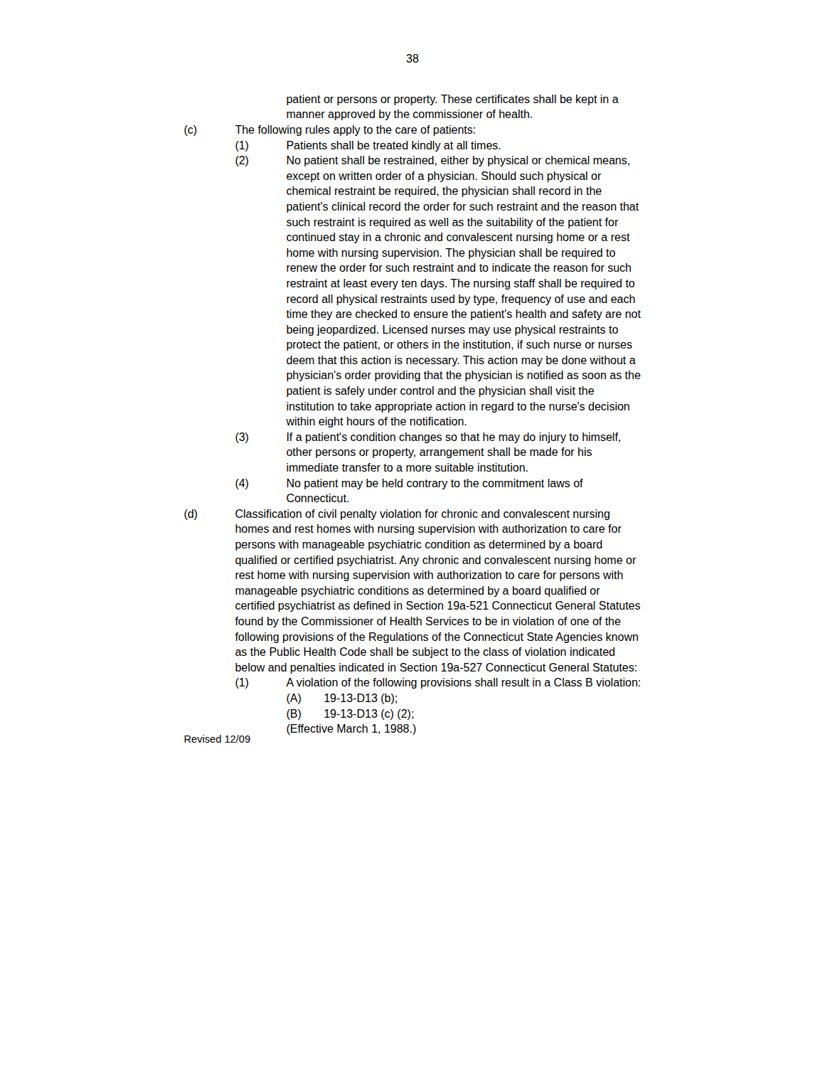38
patient or persons or property. These certificates shall be kept in a manner approved by the commissioner of health.
| (c) | The following rules apply to the care of patients: / (1) / Patients shall be treated kindly at all times. / / (2) / No patient shall be restrained, either by physical or chemical means, except on written order of a physician. Should such physical or chemical restraint be required, the physician shall record in the patient's clinical record the order for such restraint and the reason that such restraint is required as well as the suitability of the patient for continued stay in a chronic and convalescent nursing home or a rest home with nursing supervision. The physician shall be required to renew the order for such restraint and to indicate the reason for such restraint at least every ten days. The nursing staff shall be required to record all physical restraints used by type, frequency of use and each time they are checked to ensure the patient's health and safety are not being jeopardized. Licensed nurses may use physical restraints to protect the patient, or others in the institution, if such nurse or nurses deem that this action is necessary. This action may be done without a physician's order providing that the physician is notified as soon as the patient is safely under control and the physician shall visit the institution to take appropriate action in regard to the nurse's decision within eight hours of the notification. / / (3) / If a patient's condition changes so that he may do injury to himself, other persons or property, arrangement shall be made for his immediate transfer to a more suitable institution. / / (4) / No patient may be held contrary to the commitment laws of Connecticut. / |
| (d) | Classification of civil penalty violation for chronic and convalescent nursing homes and rest homes with nursing supervision with authorization to care for persons with manageable psychiatric condition as determined by a board qualified or certified psychiatrist. Any chronic and convalescent nursing home or rest home with nursing supervision with authorization to care for persons with manageable psychiatric conditions as determined by a board qualified or certified psychiatrist as defined in Section 19a-521 Connecticut General Statutes found by the Commissioner of Health Services to be in violation of one of the following provisions of the Regulations of the Connecticut State Agencies known as the Public Health Code shall be subject to the class of violation indicated below and penalties indicated in Section 19a-527 Connecticut General Statutes: / (1) / A violation of the following provisions shall result in a Class B violation: / (A) / 19-13-D13 (b); / / (B) / 19-13-D13 (c) (2); / / |
(Effective March 1, 1988.)
Revised 12/09